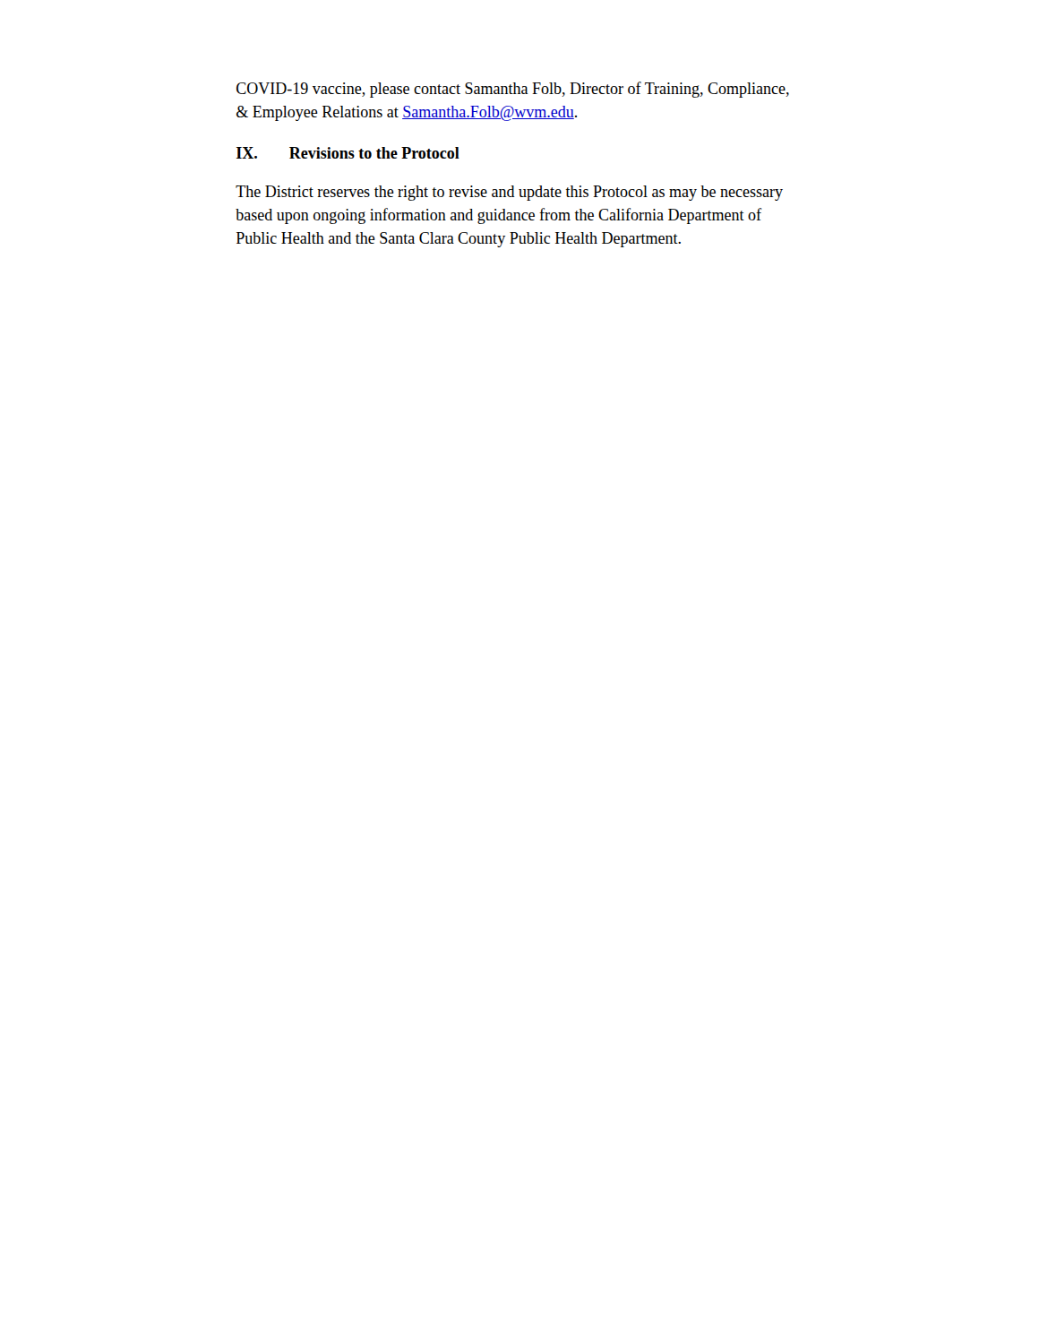COVID-19 vaccine, please contact Samantha Folb, Director of Training, Compliance, & Employee Relations at Samantha.Folb@wvm.edu.
IX. Revisions to the Protocol
The District reserves the right to revise and update this Protocol as may be necessary based upon ongoing information and guidance from the California Department of Public Health and the Santa Clara County Public Health Department.